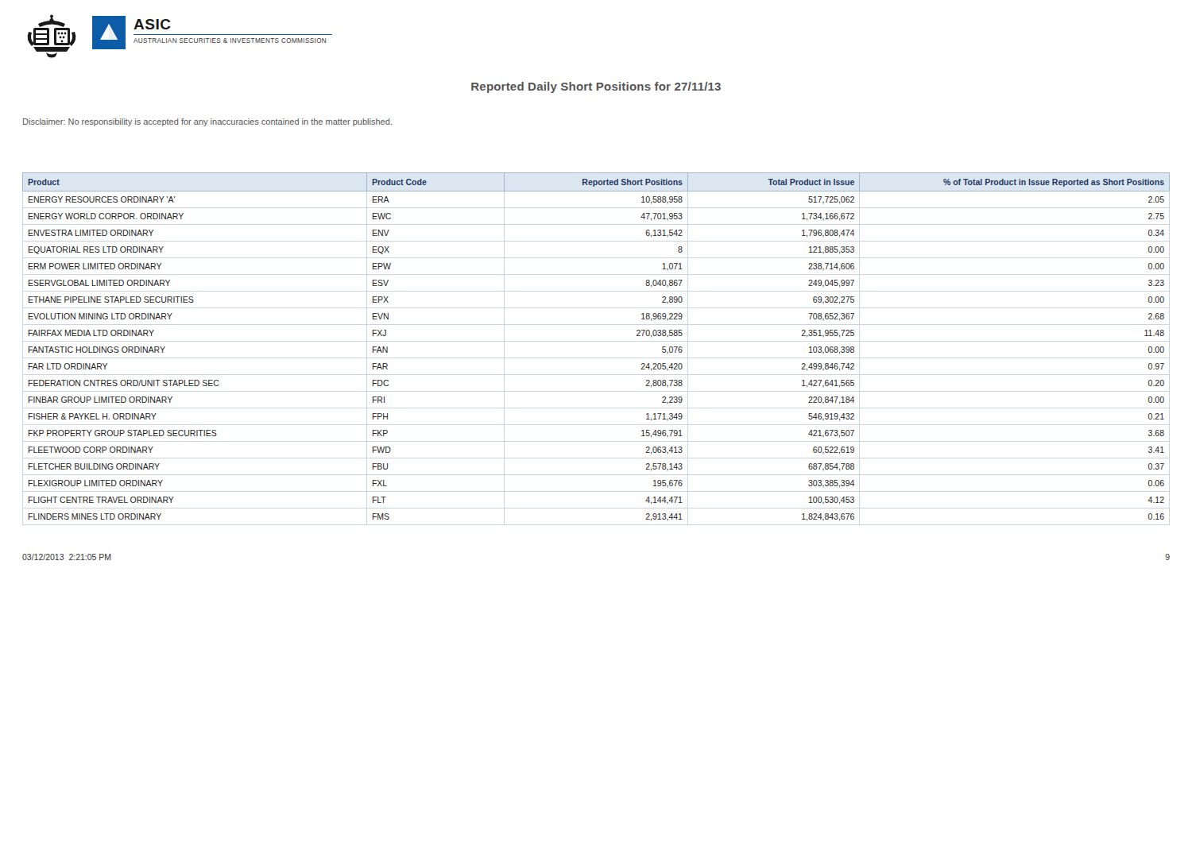ASIC
Australian Securities & Investments Commission
Reported Daily Short Positions for 27/11/13
Disclaimer: No responsibility is accepted for any inaccuracies contained in the matter published.
| Product | Product Code | Reported Short Positions | Total Product in Issue | % of Total Product in Issue Reported as Short Positions |
| --- | --- | --- | --- | --- |
| ENERGY RESOURCES ORDINARY 'A' | ERA | 10,588,958 | 517,725,062 | 2.05 |
| ENERGY WORLD CORPOR. ORDINARY | EWC | 47,701,953 | 1,734,166,672 | 2.75 |
| ENVESTRA LIMITED ORDINARY | ENV | 6,131,542 | 1,796,808,474 | 0.34 |
| EQUATORIAL RES LTD ORDINARY | EQX | 8 | 121,885,353 | 0.00 |
| ERM POWER LIMITED ORDINARY | EPW | 1,071 | 238,714,606 | 0.00 |
| ESERVGLOBAL LIMITED ORDINARY | ESV | 8,040,867 | 249,045,997 | 3.23 |
| ETHANE PIPELINE STAPLED SECURITIES | EPX | 2,890 | 69,302,275 | 0.00 |
| EVOLUTION MINING LTD ORDINARY | EVN | 18,969,229 | 708,652,367 | 2.68 |
| FAIRFAX MEDIA LTD ORDINARY | FXJ | 270,038,585 | 2,351,955,725 | 11.48 |
| FANTASTIC HOLDINGS ORDINARY | FAN | 5,076 | 103,068,398 | 0.00 |
| FAR LTD ORDINARY | FAR | 24,205,420 | 2,499,846,742 | 0.97 |
| FEDERATION CNTRES ORD/UNIT STAPLED SEC | FDC | 2,808,738 | 1,427,641,565 | 0.20 |
| FINBAR GROUP LIMITED ORDINARY | FRI | 2,239 | 220,847,184 | 0.00 |
| FISHER & PAYKEL H. ORDINARY | FPH | 1,171,349 | 546,919,432 | 0.21 |
| FKP PROPERTY GROUP STAPLED SECURITIES | FKP | 15,496,791 | 421,673,507 | 3.68 |
| FLEETWOOD CORP ORDINARY | FWD | 2,063,413 | 60,522,619 | 3.41 |
| FLETCHER BUILDING ORDINARY | FBU | 2,578,143 | 687,854,788 | 0.37 |
| FLEXIGROUP LIMITED ORDINARY | FXL | 195,676 | 303,385,394 | 0.06 |
| FLIGHT CENTRE TRAVEL ORDINARY | FLT | 4,144,471 | 100,530,453 | 4.12 |
| FLINDERS MINES LTD ORDINARY | FMS | 2,913,441 | 1,824,843,676 | 0.16 |
03/12/2013 2:21:05 PM
9